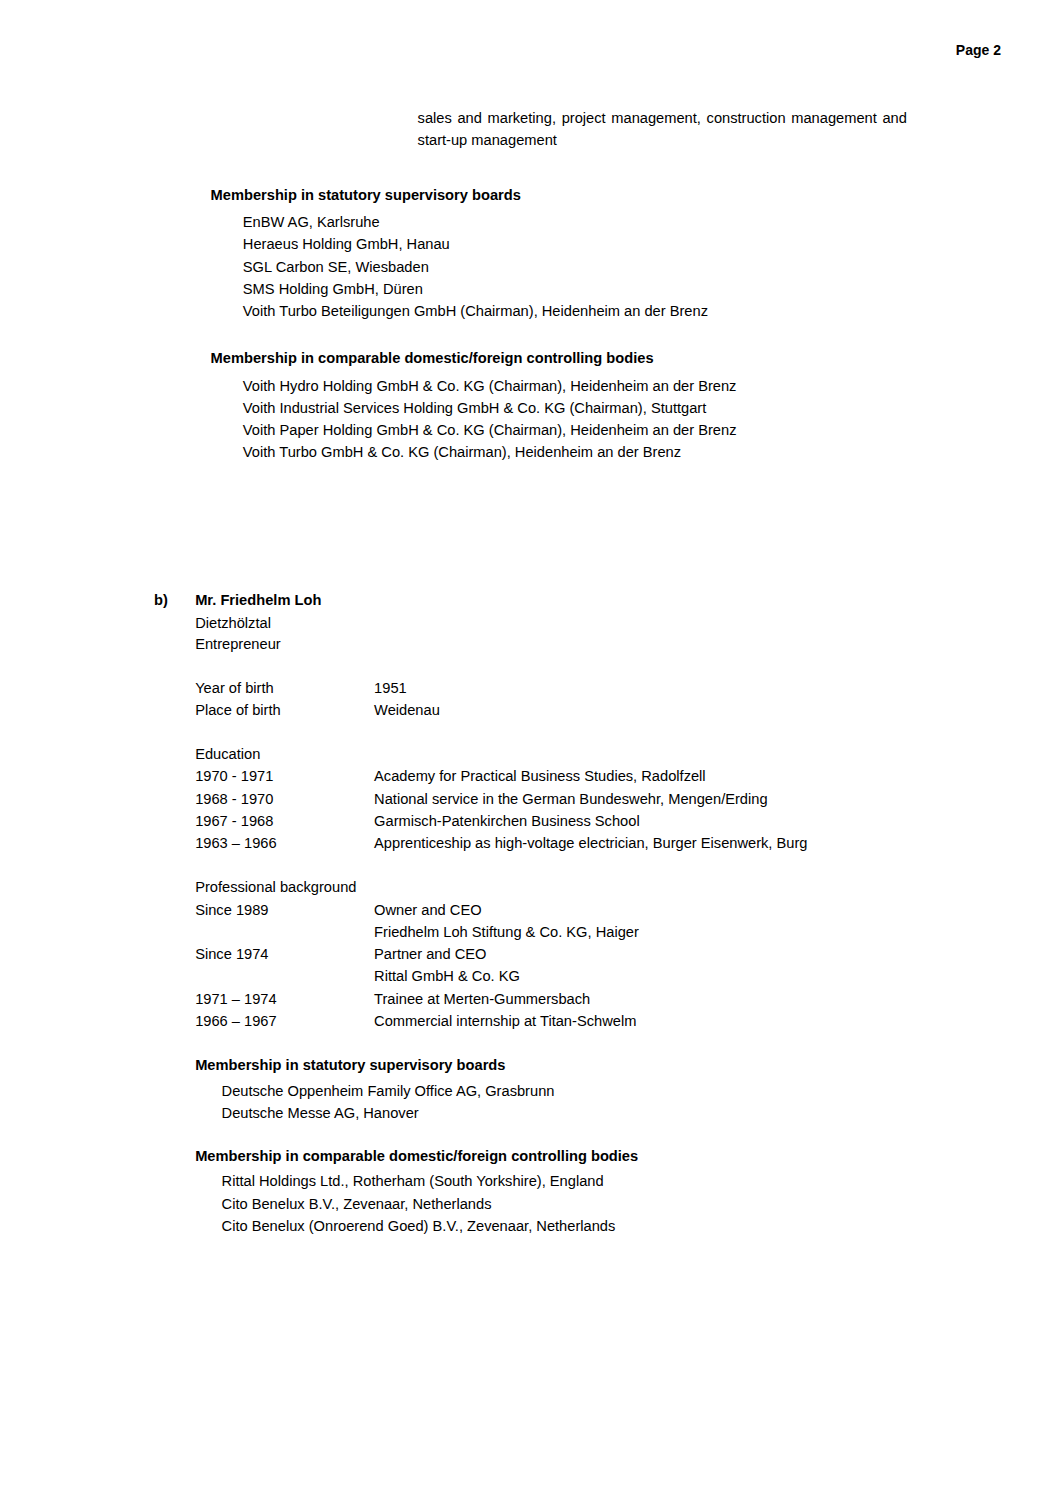Page 2
sales and marketing, project management, construction management and start-up management
Membership in statutory supervisory boards
EnBW AG, Karlsruhe
Heraeus Holding GmbH, Hanau
SGL Carbon SE, Wiesbaden
SMS Holding GmbH, Düren
Voith Turbo Beteiligungen GmbH (Chairman), Heidenheim an der Brenz
Membership in comparable domestic/foreign controlling bodies
Voith Hydro Holding GmbH & Co. KG (Chairman), Heidenheim an der Brenz
Voith Industrial Services Holding GmbH & Co. KG (Chairman), Stuttgart
Voith Paper Holding GmbH & Co. KG (Chairman), Heidenheim an der Brenz
Voith Turbo GmbH & Co. KG (Chairman), Heidenheim an der Brenz
b) Mr. Friedhelm Loh
Dietzhölztal
Entrepreneur
| Year of birth | 1951 |
| Place of birth | Weidenau |
| Education | |
| 1970 - 1971 | Academy for Practical Business Studies, Radolfzell |
| 1968 - 1970 | National service in the German Bundeswehr, Mengen/Erding |
| 1967 - 1968 | Garmisch-Patenkirchen Business School |
| 1963 – 1966 | Apprenticeship as high-voltage electrician, Burger Eisenwerk, Burg |
| Professional background | |
| Since 1989 | Owner and CEO |
| | Friedhelm Loh Stiftung & Co. KG, Haiger |
| Since 1974 | Partner and CEO |
| | Rittal GmbH & Co. KG |
| 1971 – 1974 | Trainee at Merten-Gummersbach |
| 1966 – 1967 | Commercial internship at Titan-Schwelm |
Membership in statutory supervisory boards
Deutsche Oppenheim Family Office AG, Grasbrunn
Deutsche Messe AG, Hanover
Membership in comparable domestic/foreign controlling bodies
Rittal Holdings Ltd., Rotherham (South Yorkshire), England
Cito Benelux B.V., Zevenaar, Netherlands
Cito Benelux (Onroerend Goed) B.V., Zevenaar, Netherlands